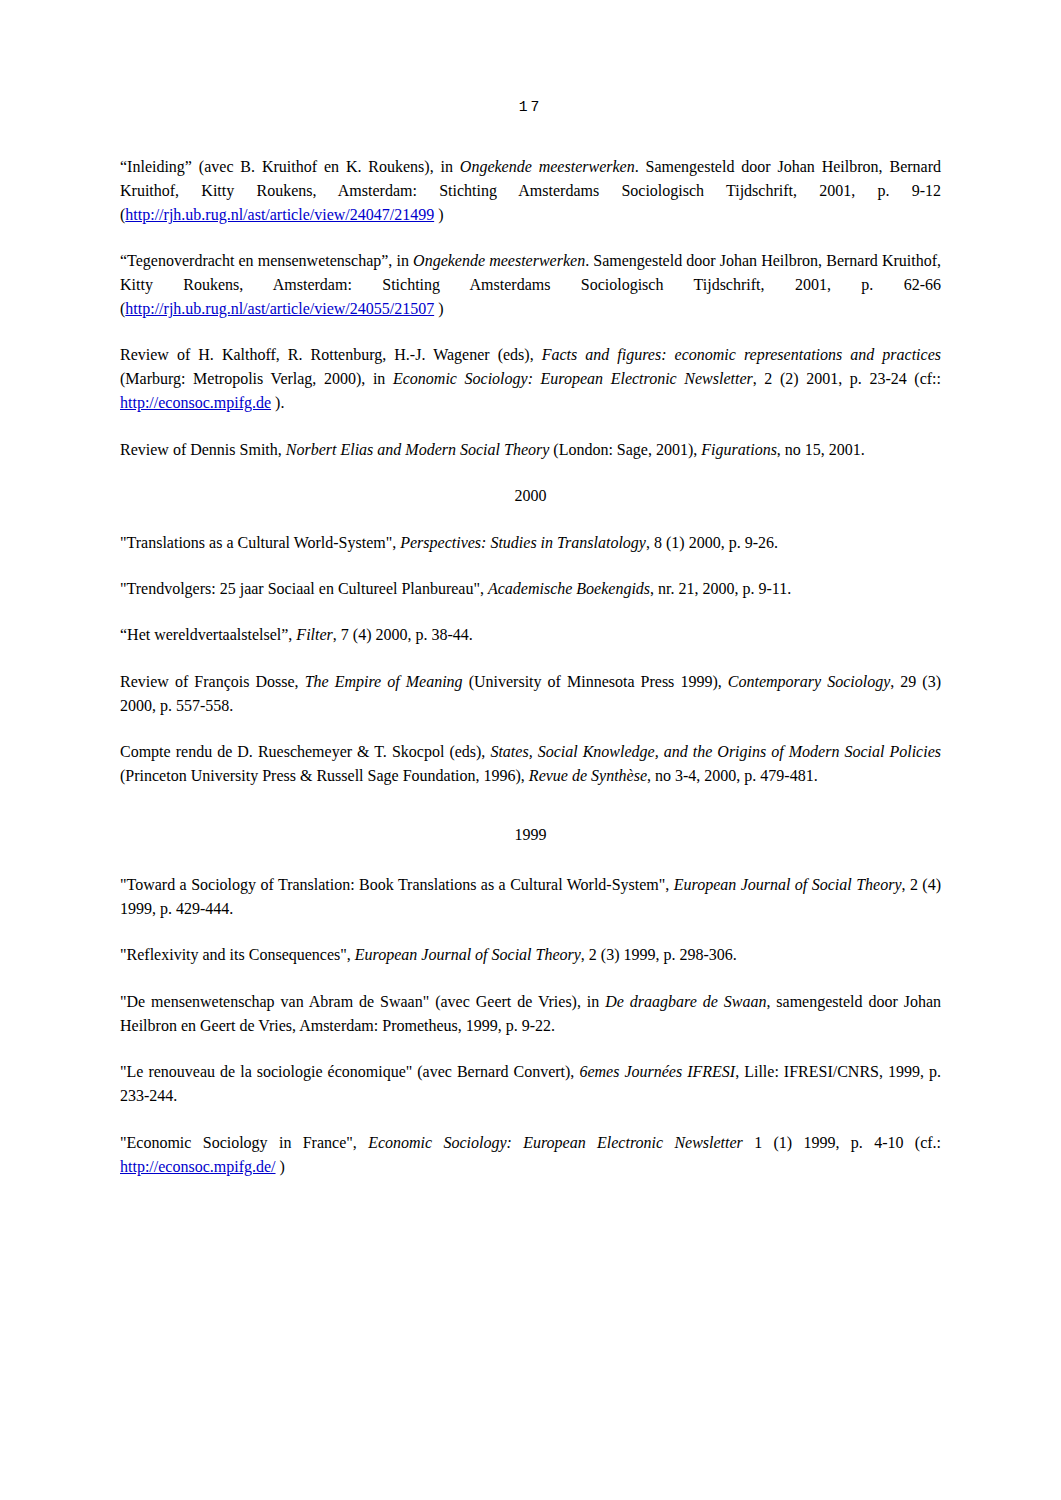17
“Inleiding” (avec B. Kruithof en K. Roukens), in Ongekende meesterwerken. Samengesteld door Johan Heilbron, Bernard Kruithof, Kitty Roukens, Amsterdam: Stichting Amsterdams Sociologisch Tijdschrift, 2001, p. 9-12 (http://rjh.ub.rug.nl/ast/article/view/24047/21499 )
“Tegenoverdracht en mensenwetenschap”, in Ongekende meesterwerken. Samengesteld door Johan Heilbron, Bernard Kruithof, Kitty Roukens, Amsterdam: Stichting Amsterdams Sociologisch Tijdschrift, 2001, p. 62-66 (http://rjh.ub.rug.nl/ast/article/view/24055/21507 )
Review of H. Kalthoff, R. Rottenburg, H.-J. Wagener (eds), Facts and figures: economic representations and practices (Marburg: Metropolis Verlag, 2000), in Economic Sociology: European Electronic Newsletter, 2 (2) 2001, p. 23-24 (cf:: http://econsoc.mpifg.de ).
Review of Dennis Smith, Norbert Elias and Modern Social Theory (London: Sage, 2001), Figurations, no 15, 2001.
2000
"Translations as a Cultural World-System", Perspectives: Studies in Translatology, 8 (1) 2000, p. 9-26.
"Trendvolgers: 25 jaar Sociaal en Cultureel Planbureau", Academische Boekengids, nr. 21, 2000, p. 9-11.
“Het wereldvertaalstelsel”, Filter, 7 (4) 2000, p. 38-44.
Review of François Dosse, The Empire of Meaning (University of Minnesota Press 1999), Contemporary Sociology, 29 (3) 2000, p. 557-558.
Compte rendu de D. Rueschemeyer & T. Skocpol (eds), States, Social Knowledge, and the Origins of Modern Social Policies (Princeton University Press & Russell Sage Foundation, 1996), Revue de Synthèse, no 3-4, 2000, p. 479-481.
1999
"Toward a Sociology of Translation: Book Translations as a Cultural World-System", European Journal of Social Theory, 2 (4) 1999, p. 429-444.
"Reflexivity and its Consequences", European Journal of Social Theory, 2 (3) 1999, p. 298-306.
"De mensenwetenschap van Abram de Swaan" (avec Geert de Vries), in De draagbare de Swaan, samengesteld door Johan Heilbron en Geert de Vries, Amsterdam: Prometheus, 1999, p. 9-22.
"Le renouveau de la sociologie économique" (avec Bernard Convert), 6emes Journées IFRESI, Lille: IFRESI/CNRS, 1999, p. 233-244.
"Economic Sociology in France", Economic Sociology: European Electronic Newsletter 1 (1) 1999, p. 4-10 (cf.: http://econsoc.mpifg.de/ )